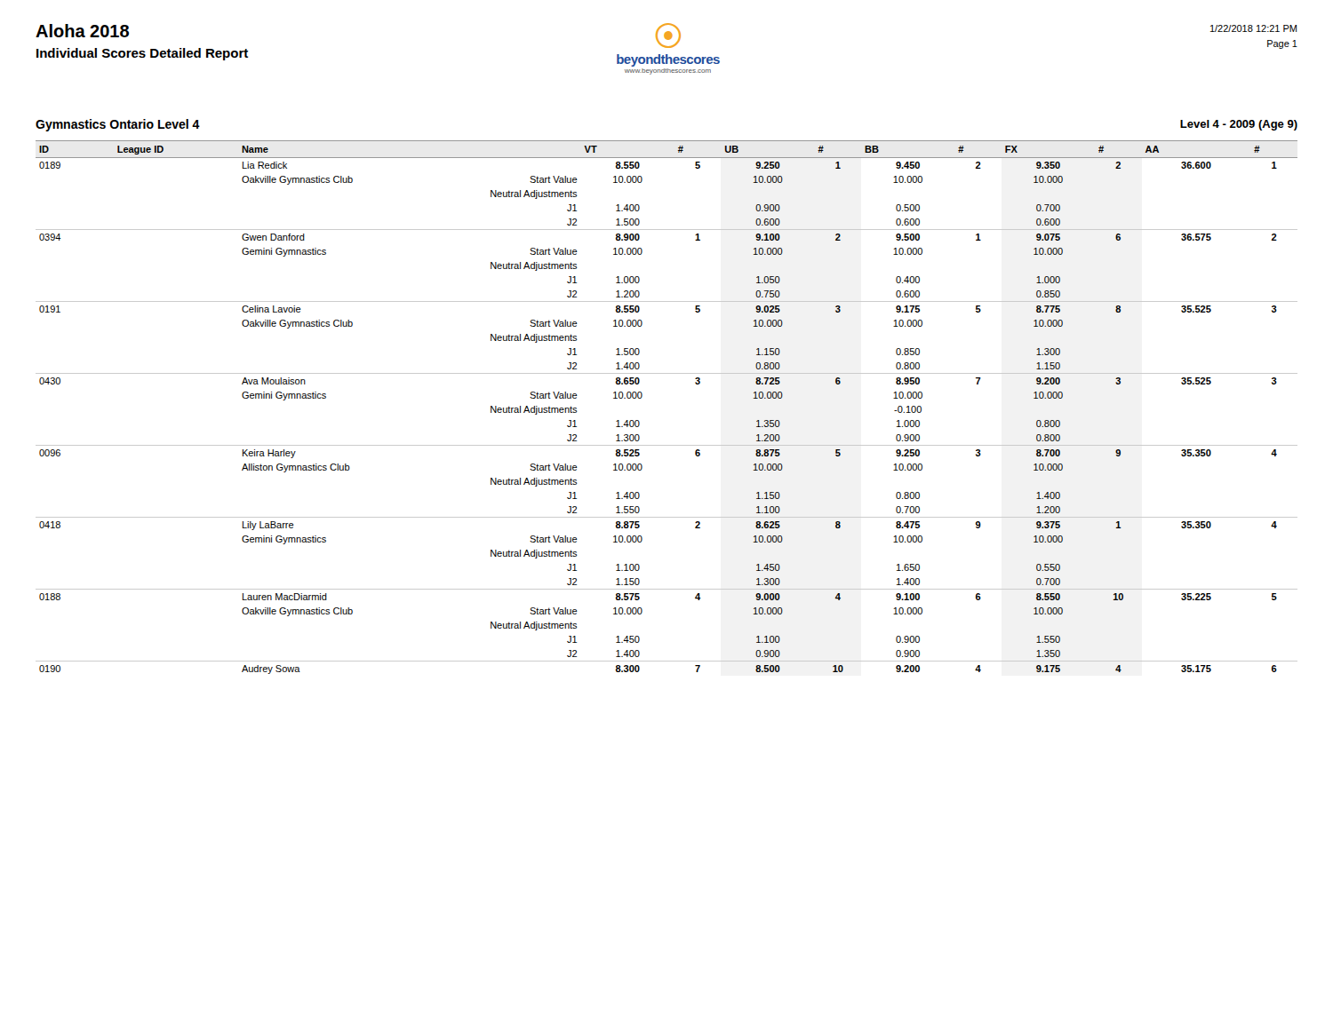Aloha 2018
Individual Scores Detailed Report
⦿
beyondthescores
www.beyondthescores.com
1/22/2018 12:21 PM
Page 1
Gymnastics Ontario Level 4
Level 4 - 2009 (Age 9)
| ID | League ID | Name | VT | # | UB | # | BB | # | FX | # | AA | # |
| --- | --- | --- | --- | --- | --- | --- | --- | --- | --- | --- | --- | --- |
| 0189 | | Lia Redick | 8.550 | 5 | 9.250 | 1 | 9.450 | 2 | 9.350 | 2 | 36.600 | 1 |
| | | Oakville Gymnastics Club Start Value | 10.000 | | 10.000 | | 10.000 | | 10.000 | | | |
| | | Neutral Adjustments | | | | | | | | | | |
| | | J1 | 1.400 | | 0.900 | | 0.500 | | 0.700 | | | |
| | | J2 | 1.500 | | 0.600 | | 0.600 | | 0.600 | | | |
| 0394 | | Gwen Danford | 8.900 | 1 | 9.100 | 2 | 9.500 | 1 | 9.075 | 6 | 36.575 | 2 |
| | | Gemini Gymnastics Start Value | 10.000 | | 10.000 | | 10.000 | | 10.000 | | | |
| | | Neutral Adjustments | | | | | | | | | | |
| | | J1 | 1.000 | | 1.050 | | 0.400 | | 1.000 | | | |
| | | J2 | 1.200 | | 0.750 | | 0.600 | | 0.850 | | | |
| 0191 | | Celina Lavoie | 8.550 | 5 | 9.025 | 3 | 9.175 | 5 | 8.775 | 8 | 35.525 | 3 |
| | | Oakville Gymnastics Club Start Value | 10.000 | | 10.000 | | 10.000 | | 10.000 | | | |
| | | Neutral Adjustments | | | | | | | | | | |
| | | J1 | 1.500 | | 1.150 | | 0.850 | | 1.300 | | | |
| | | J2 | 1.400 | | 0.800 | | 0.800 | | 1.150 | | | |
| 0430 | | Ava Moulaison | 8.650 | 3 | 8.725 | 6 | 8.950 | 7 | 9.200 | 3 | 35.525 | 3 |
| | | Gemini Gymnastics Start Value | 10.000 | | 10.000 | | 10.000 | | 10.000 | | | |
| | | Neutral Adjustments | | | | | -0.100 | | | | | |
| | | J1 | 1.400 | | 1.350 | | 1.000 | | 0.800 | | | |
| | | J2 | 1.300 | | 1.200 | | 0.900 | | 0.800 | | | |
| 0096 | | Keira Harley | 8.525 | 6 | 8.875 | 5 | 9.250 | 3 | 8.700 | 9 | 35.350 | 4 |
| | | Alliston Gymnastics Club Start Value | 10.000 | | 10.000 | | 10.000 | | 10.000 | | | |
| | | Neutral Adjustments | | | | | | | | | | |
| | | J1 | 1.400 | | 1.150 | | 0.800 | | 1.400 | | | |
| | | J2 | 1.550 | | 1.100 | | 0.700 | | 1.200 | | | |
| 0418 | | Lily LaBarre | 8.875 | 2 | 8.625 | 8 | 8.475 | 9 | 9.375 | 1 | 35.350 | 4 |
| | | Gemini Gymnastics Start Value | 10.000 | | 10.000 | | 10.000 | | 10.000 | | | |
| | | Neutral Adjustments | | | | | | | | | | |
| | | J1 | 1.100 | | 1.450 | | 1.650 | | 0.550 | | | |
| | | J2 | 1.150 | | 1.300 | | 1.400 | | 0.700 | | | |
| 0188 | | Lauren MacDiarmid | 8.575 | 4 | 9.000 | 4 | 9.100 | 6 | 8.550 | 10 | 35.225 | 5 |
| | | Oakville Gymnastics Club Start Value | 10.000 | | 10.000 | | 10.000 | | 10.000 | | | |
| | | Neutral Adjustments | | | | | | | | | | |
| | | J1 | 1.450 | | 1.100 | | 0.900 | | 1.550 | | | |
| | | J2 | 1.400 | | 0.900 | | 0.900 | | 1.350 | | | |
| 0190 | | Audrey Sowa | 8.300 | 7 | 8.500 | 10 | 9.200 | 4 | 9.175 | 4 | 35.175 | 6 |